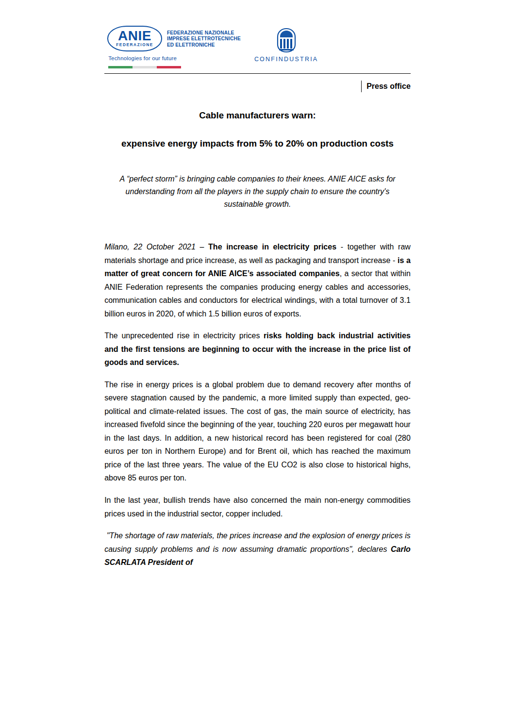ANIE FEDERAZIONE
Federazione Nazionale
Imprese Elettrotecniche
ed Elettroniche
Technologies for our future
CONFINDUSTRIA
Press office
Cable manufacturers warn:
expensive energy impacts from 5% to 20% on production costs
A “perfect storm” is bringing cable companies to their knees. ANIE AICE asks for understanding from all the players in the supply chain to ensure the country's sustainable growth.
Milano, 22 October 2021 – The increase in electricity prices - together with raw materials shortage and price increase, as well as packaging and transport increase - is a matter of great concern for ANIE AICE’s associated companies, a sector that within ANIE Federation represents the companies producing energy cables and accessories, communication cables and conductors for electrical windings, with a total turnover of 3.1 billion euros in 2020, of which 1.5 billion euros of exports.
The unprecedented rise in electricity prices risks holding back industrial activities and the first tensions are beginning to occur with the increase in the price list of goods and services.
The rise in energy prices is a global problem due to demand recovery after months of severe stagnation caused by the pandemic, a more limited supply than expected, geo-political and climate-related issues. The cost of gas, the main source of electricity, has increased fivefold since the beginning of the year, touching 220 euros per megawatt hour in the last days. In addition, a new historical record has been registered for coal (280 euros per ton in Northern Europe) and for Brent oil, which has reached the maximum price of the last three years. The value of the EU CO2 is also close to historical highs, above 85 euros per ton.
In the last year, bullish trends have also concerned the main non-energy commodities prices used in the industrial sector, copper included.
"The shortage of raw materials, the prices increase and the explosion of energy prices is causing supply problems and is now assuming dramatic proportions", declares Carlo SCARLATA President of